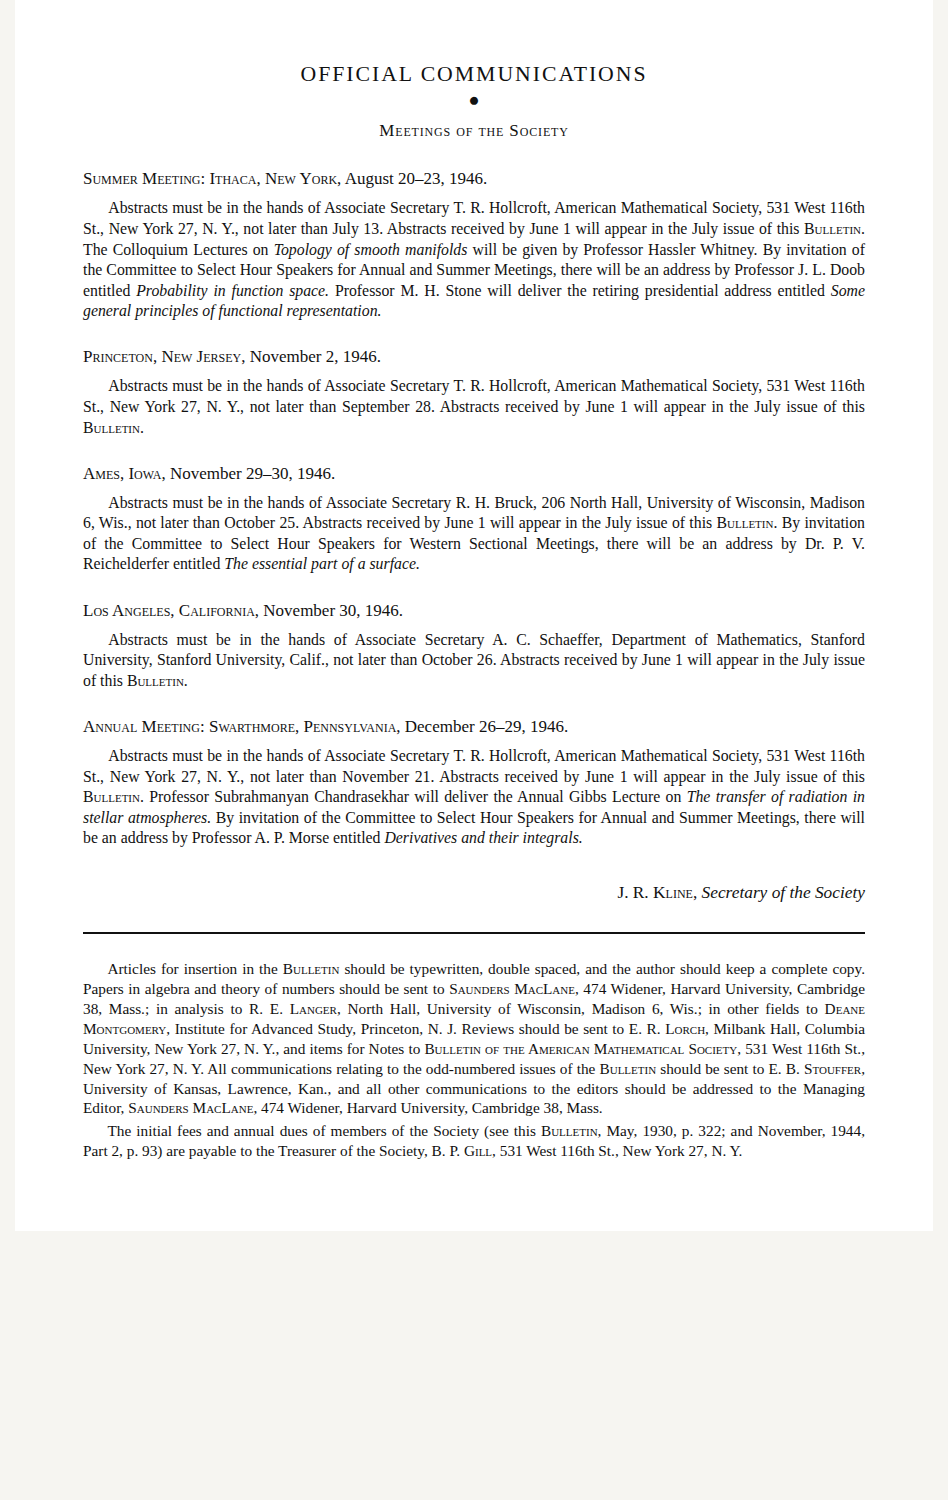OFFICIAL COMMUNICATIONS
●
Meetings of the Society
Summer Meeting: Ithaca, New York, August 20–23, 1946.
Abstracts must be in the hands of Associate Secretary T. R. Hollcroft, American Mathematical Society, 531 West 116th St., New York 27, N. Y., not later than July 13. Abstracts received by June 1 will appear in the July issue of this Bulletin. The Colloquium Lectures on Topology of smooth manifolds will be given by Professor Hassler Whitney. By invitation of the Committee to Select Hour Speakers for Annual and Summer Meetings, there will be an address by Professor J. L. Doob entitled Probability in function space. Professor M. H. Stone will deliver the retiring presidential address entitled Some general principles of functional representation.
Princeton, New Jersey, November 2, 1946.
Abstracts must be in the hands of Associate Secretary T. R. Hollcroft, American Mathematical Society, 531 West 116th St., New York 27, N. Y., not later than September 28. Abstracts received by June 1 will appear in the July issue of this Bulletin.
Ames, Iowa, November 29–30, 1946.
Abstracts must be in the hands of Associate Secretary R. H. Bruck, 206 North Hall, University of Wisconsin, Madison 6, Wis., not later than October 25. Abstracts received by June 1 will appear in the July issue of this Bulletin. By invitation of the Committee to Select Hour Speakers for Western Sectional Meetings, there will be an address by Dr. P. V. Reichelderfer entitled The essential part of a surface.
Los Angeles, California, November 30, 1946.
Abstracts must be in the hands of Associate Secretary A. C. Schaeffer, Department of Mathematics, Stanford University, Stanford University, Calif., not later than October 26. Abstracts received by June 1 will appear in the July issue of this Bulletin.
Annual Meeting: Swarthmore, Pennsylvania, December 26–29, 1946.
Abstracts must be in the hands of Associate Secretary T. R. Hollcroft, American Mathematical Society, 531 West 116th St., New York 27, N. Y., not later than November 21. Abstracts received by June 1 will appear in the July issue of this Bulletin. Professor Subrahmanyan Chandrasekhar will deliver the Annual Gibbs Lecture on The transfer of radiation in stellar atmospheres. By invitation of the Committee to Select Hour Speakers for Annual and Summer Meetings, there will be an address by Professor A. P. Morse entitled Derivatives and their integrals.
J. R. Kline, Secretary of the Society
Articles for insertion in the Bulletin should be typewritten, double spaced, and the author should keep a complete copy. Papers in algebra and theory of numbers should be sent to Saunders MacLane, 474 Widener, Harvard University, Cambridge 38, Mass.; in analysis to R. E. Langer, North Hall, University of Wisconsin, Madison 6, Wis.; in other fields to Deane Montgomery, Institute for Advanced Study, Princeton, N. J. Reviews should be sent to E. R. Lorch, Milbank Hall, Columbia University, New York 27, N. Y., and items for Notes to Bulletin of the American Mathematical Society, 531 West 116th St., New York 27, N. Y. All communications relating to the odd-numbered issues of the Bulletin should be sent to E. B. Stouffer, University of Kansas, Lawrence, Kan., and all other communications to the editors should be addressed to the Managing Editor, Saunders MacLane, 474 Widener, Harvard University, Cambridge 38, Mass.
The initial fees and annual dues of members of the Society (see this Bulletin, May, 1930, p. 322; and November, 1944, Part 2, p. 93) are payable to the Treasurer of the Society, B. P. Gill, 531 West 116th St., New York 27, N. Y.